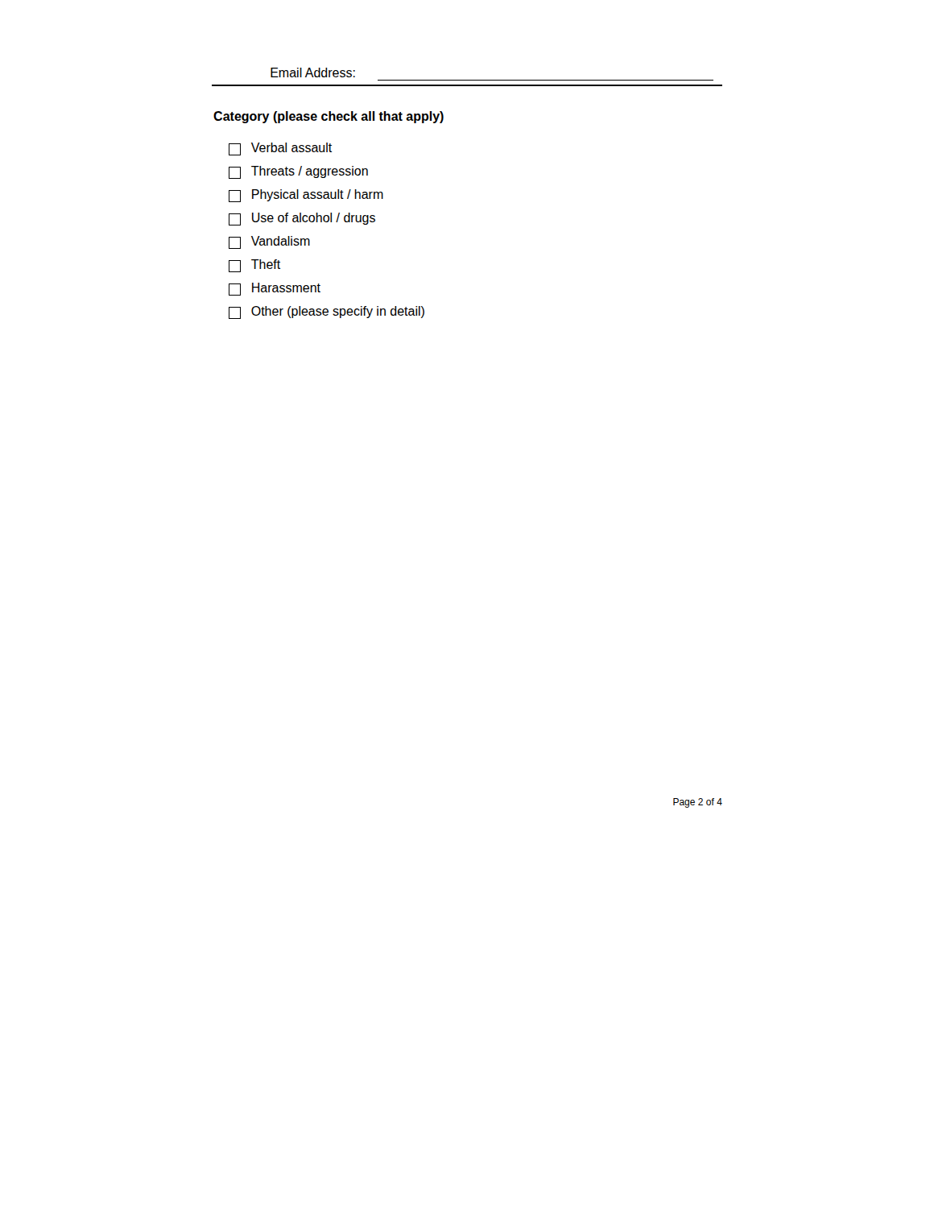Email Address:
Category (please check all that apply)
Verbal assault
Threats / aggression
Physical assault / harm
Use of alcohol / drugs
Vandalism
Theft
Harassment
Other (please specify in detail)
Page 2 of 4